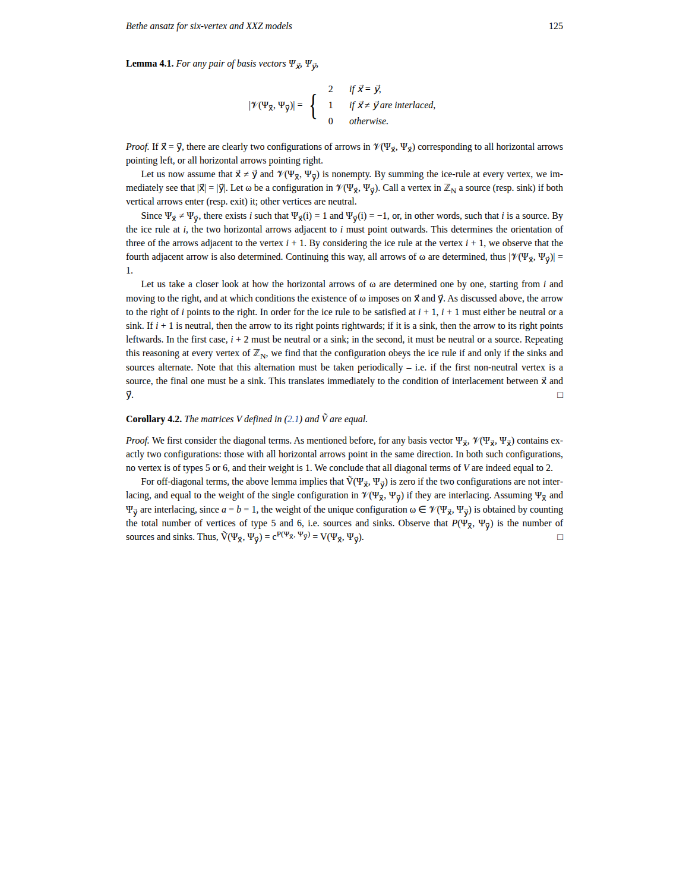Bethe ansatz for six-vertex and XXZ models 125
Lemma 4.1. For any pair of basis vectors Ψx⃗, Ψy⃗,
|𝒱(Ψx⃗, Ψy⃗)| ={
| 2 | if x⃗ = y⃗, |
| 1 | if x⃗ ≠ y⃗ are interlaced, |
| 0 | otherwise. |
If x⃗ = y⃗, there are clearly two configurations of arrows in 𝒱(Ψx⃗, Ψx⃗) corresponding to all horizontal arrows pointing left, or all horizontal arrows pointing right.
Let us now assume that x⃗ ≠ y⃗ and 𝒱(Ψx⃗, Ψy⃗) is nonempty. By summing the ice-rule at every vertex, we immediately see that |x⃗| = |y⃗|. Let ω be a configuration in 𝒱(Ψx⃗, Ψy⃗). Call a vertex in ℤN a source (resp. sink) if both vertical arrows enter (resp. exit) it; other vertices are neutral.
Since Ψx⃗ ≠ Ψy⃗, there exists i such that Ψx⃗(i) = 1 and Ψy⃗(i) = −1, or, in other words, such that i is a source. By the ice rule at i, the two horizontal arrows adjacent to i must point outwards. This determines the orientation of three of the arrows adjacent to the vertex i + 1. By considering the ice rule at the vertex i + 1, we observe that the fourth adjacent arrow is also determined. Continuing this way, all arrows of ω are determined, thus |𝒱(Ψx⃗, Ψy⃗)| = 1.
Let us take a closer look at how the horizontal arrows of ω are determined one by one, starting from i and moving to the right, and at which conditions the existence of ω imposes on x⃗ and y⃗. As discussed above, the arrow to the right of i points to the right. In order for the ice rule to be satisfied at i + 1, i + 1 must either be neutral or a sink. If i + 1 is neutral, then the arrow to its right points rightwards; if it is a sink, then the arrow to its right points leftwards. In the first case, i + 2 must be neutral or a sink; in the second, it must be neutral or a source. Repeating this reasoning at every vertex of ℤN, we find that the configuration obeys the ice rule if and only if the sinks and sources alternate. Note that this alternation must be taken periodically – i.e. if the first non-neutral vertex is a source, the final one must be a sink. This translates immediately to the condition of interlacement between x⃗ and y⃗. □
Corollary 4.2. The matrices V defined in (2.1) and Ṽ are equal.
We first consider the diagonal terms. As mentioned before, for any basis vector Ψx⃗, 𝒱(Ψx⃗, Ψx⃗) contains exactly two configurations: those with all horizontal arrows point in the same direction. In both such configurations, no vertex is of types 5 or 6, and their weight is 1. We conclude that all diagonal terms of V are indeed equal to 2.
For off-diagonal terms, the above lemma implies that Ṽ(Ψx⃗, Ψy⃗) is zero if the two configurations are not interlacing, and equal to the weight of the single configuration in 𝒱(Ψx⃗, Ψy⃗) if they are interlacing. Assuming Ψx⃗ and Ψy⃗ are interlacing, since a = b = 1, the weight of the unique configuration ω ∈ 𝒱(Ψx⃗, Ψy⃗) is obtained by counting the total number of vertices of type 5 and 6, i.e. sources and sinks. Observe that P(Ψx⃗, Ψy⃗) is the number of sources and sinks. Thus, Ṽ(Ψx⃗, Ψy⃗) = cP(Ψx⃗, Ψy⃗) = V(Ψx⃗, Ψy⃗). □